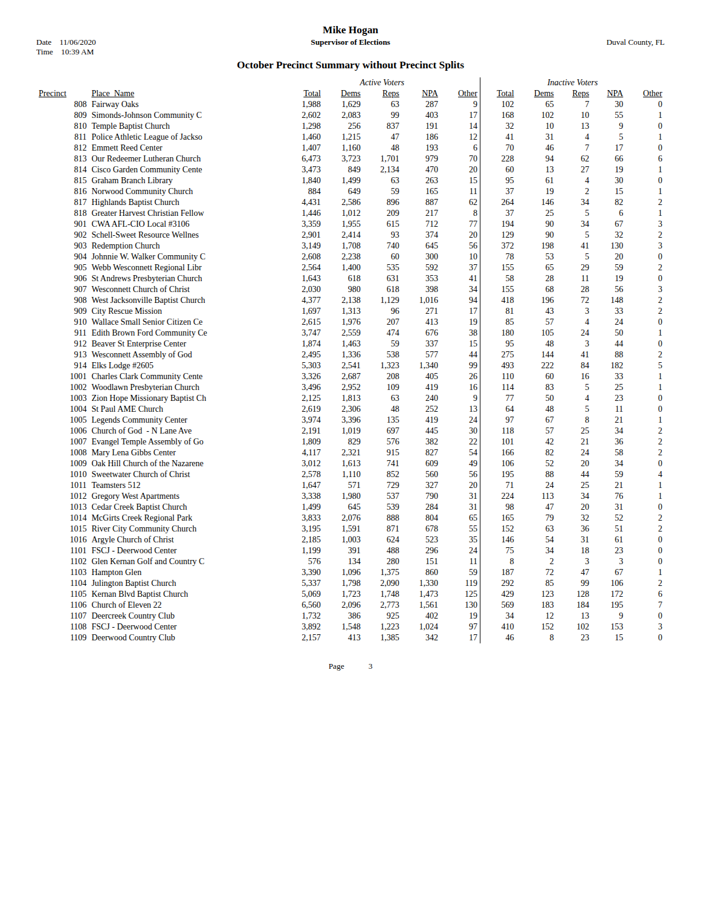Mike Hogan
Date 11/06/2020
Supervisor of Elections
Duval County, FL
Time 10:39 AM
October Precinct Summary without Precinct Splits
| | | Active Voters | Inactive Voters |
| --- | --- | --- | --- |
| Precinct | Place_Name | Total | Dems | Reps | NPA | Other | Total | Dems | Reps | NPA | Other |
| 808 | Fairway Oaks | 1,988 | 1,629 | 63 | 287 | 9 | 102 | 65 | 7 | 30 | 0 |
| 809 | Simonds-Johnson Community C | 2,602 | 2,083 | 99 | 403 | 17 | 168 | 102 | 10 | 55 | 1 |
| 810 | Temple Baptist Church | 1,298 | 256 | 837 | 191 | 14 | 32 | 10 | 13 | 9 | 0 |
| 811 | Police Athletic League of Jackso | 1,460 | 1,215 | 47 | 186 | 12 | 41 | 31 | 4 | 5 | 1 |
| 812 | Emmett Reed Center | 1,407 | 1,160 | 48 | 193 | 6 | 70 | 46 | 7 | 17 | 0 |
| 813 | Our Redeemer Lutheran Church | 6,473 | 3,723 | 1,701 | 979 | 70 | 228 | 94 | 62 | 66 | 6 |
| 814 | Cisco Garden Community Cente | 3,473 | 849 | 2,134 | 470 | 20 | 60 | 13 | 27 | 19 | 1 |
| 815 | Graham Branch Library | 1,840 | 1,499 | 63 | 263 | 15 | 95 | 61 | 4 | 30 | 0 |
| 816 | Norwood Community Church | 884 | 649 | 59 | 165 | 11 | 37 | 19 | 2 | 15 | 1 |
| 817 | Highlands Baptist Church | 4,431 | 2,586 | 896 | 887 | 62 | 264 | 146 | 34 | 82 | 2 |
| 818 | Greater Harvest Christian Fellow | 1,446 | 1,012 | 209 | 217 | 8 | 37 | 25 | 5 | 6 | 1 |
| 901 | CWA AFL-CIO Local #3106 | 3,359 | 1,955 | 615 | 712 | 77 | 194 | 90 | 34 | 67 | 3 |
| 902 | Schell-Sweet Resource Wellnes | 2,901 | 2,414 | 93 | 374 | 20 | 129 | 90 | 5 | 32 | 2 |
| 903 | Redemption Church | 3,149 | 1,708 | 740 | 645 | 56 | 372 | 198 | 41 | 130 | 3 |
| 904 | Johnnie W. Walker Community C | 2,608 | 2,238 | 60 | 300 | 10 | 78 | 53 | 5 | 20 | 0 |
| 905 | Webb Wesconnett Regional Libr | 2,564 | 1,400 | 535 | 592 | 37 | 155 | 65 | 29 | 59 | 2 |
| 906 | St Andrews Presbyterian Church | 1,643 | 618 | 631 | 353 | 41 | 58 | 28 | 11 | 19 | 0 |
| 907 | Wesconnett Church of Christ | 2,030 | 980 | 618 | 398 | 34 | 155 | 68 | 28 | 56 | 3 |
| 908 | West Jacksonville Baptist Church | 4,377 | 2,138 | 1,129 | 1,016 | 94 | 418 | 196 | 72 | 148 | 2 |
| 909 | City Rescue Mission | 1,697 | 1,313 | 96 | 271 | 17 | 81 | 43 | 3 | 33 | 2 |
| 910 | Wallace Small Senior Citizen Ce | 2,615 | 1,976 | 207 | 413 | 19 | 85 | 57 | 4 | 24 | 0 |
| 911 | Edith Brown Ford Community Ce | 3,747 | 2,559 | 474 | 676 | 38 | 180 | 105 | 24 | 50 | 1 |
| 912 | Beaver St Enterprise Center | 1,874 | 1,463 | 59 | 337 | 15 | 95 | 48 | 3 | 44 | 0 |
| 913 | Wesconnett Assembly of God | 2,495 | 1,336 | 538 | 577 | 44 | 275 | 144 | 41 | 88 | 2 |
| 914 | Elks Lodge #2605 | 5,303 | 2,541 | 1,323 | 1,340 | 99 | 493 | 222 | 84 | 182 | 5 |
| 1001 | Charles Clark Community Cente | 3,326 | 2,687 | 208 | 405 | 26 | 110 | 60 | 16 | 33 | 1 |
| 1002 | Woodlawn Presbyterian Church | 3,496 | 2,952 | 109 | 419 | 16 | 114 | 83 | 5 | 25 | 1 |
| 1003 | Zion Hope Missionary Baptist Ch | 2,125 | 1,813 | 63 | 240 | 9 | 77 | 50 | 4 | 23 | 0 |
| 1004 | St Paul AME Church | 2,619 | 2,306 | 48 | 252 | 13 | 64 | 48 | 5 | 11 | 0 |
| 1005 | Legends Community Center | 3,974 | 3,396 | 135 | 419 | 24 | 97 | 67 | 8 | 21 | 1 |
| 1006 | Church of God - N Lane Ave | 2,191 | 1,019 | 697 | 445 | 30 | 118 | 57 | 25 | 34 | 2 |
| 1007 | Evangel Temple Assembly of Go | 1,809 | 829 | 576 | 382 | 22 | 101 | 42 | 21 | 36 | 2 |
| 1008 | Mary Lena Gibbs Center | 4,117 | 2,321 | 915 | 827 | 54 | 166 | 82 | 24 | 58 | 2 |
| 1009 | Oak Hill Church of the Nazarene | 3,012 | 1,613 | 741 | 609 | 49 | 106 | 52 | 20 | 34 | 0 |
| 1010 | Sweetwater Church of Christ | 2,578 | 1,110 | 852 | 560 | 56 | 195 | 88 | 44 | 59 | 4 |
| 1011 | Teamsters 512 | 1,647 | 571 | 729 | 327 | 20 | 71 | 24 | 25 | 21 | 1 |
| 1012 | Gregory West Apartments | 3,338 | 1,980 | 537 | 790 | 31 | 224 | 113 | 34 | 76 | 1 |
| 1013 | Cedar Creek Baptist Church | 1,499 | 645 | 539 | 284 | 31 | 98 | 47 | 20 | 31 | 0 |
| 1014 | McGirts Creek Regional Park | 3,833 | 2,076 | 888 | 804 | 65 | 165 | 79 | 32 | 52 | 2 |
| 1015 | River City Community Church | 3,195 | 1,591 | 871 | 678 | 55 | 152 | 63 | 36 | 51 | 2 |
| 1016 | Argyle Church of Christ | 2,185 | 1,003 | 624 | 523 | 35 | 146 | 54 | 31 | 61 | 0 |
| 1101 | FSCJ - Deerwood Center | 1,199 | 391 | 488 | 296 | 24 | 75 | 34 | 18 | 23 | 0 |
| 1102 | Glen Kernan Golf and Country C | 576 | 134 | 280 | 151 | 11 | 8 | 2 | 3 | 3 | 0 |
| 1103 | Hampton Glen | 3,390 | 1,096 | 1,375 | 860 | 59 | 187 | 72 | 47 | 67 | 1 |
| 1104 | Julington Baptist Church | 5,337 | 1,798 | 2,090 | 1,330 | 119 | 292 | 85 | 99 | 106 | 2 |
| 1105 | Kernan Blvd Baptist Church | 5,069 | 1,723 | 1,748 | 1,473 | 125 | 429 | 123 | 128 | 172 | 6 |
| 1106 | Church of Eleven 22 | 6,560 | 2,096 | 2,773 | 1,561 | 130 | 569 | 183 | 184 | 195 | 7 |
| 1107 | Deercreek Country Club | 1,732 | 386 | 925 | 402 | 19 | 34 | 12 | 13 | 9 | 0 |
| 1108 | FSCJ - Deerwood Center | 3,892 | 1,548 | 1,223 | 1,024 | 97 | 410 | 152 | 102 | 153 | 3 |
| 1109 | Deerwood Country Club | 2,157 | 413 | 1,385 | 342 | 17 | 46 | 8 | 23 | 15 | 0 |
Page3